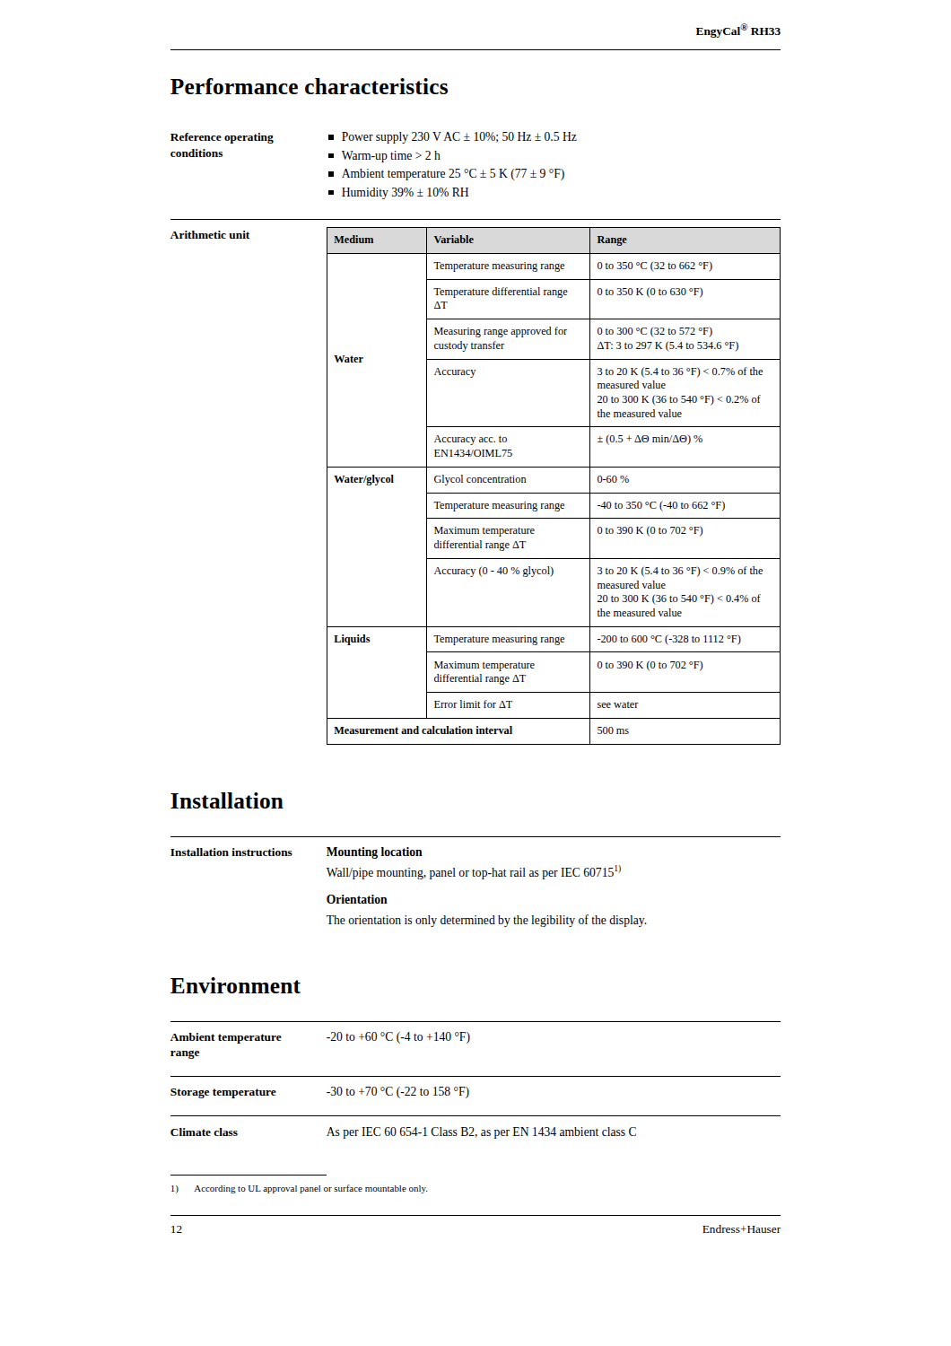EngyCal® RH33
Performance characteristics
Reference operating conditions
Power supply 230 V AC ± 10%; 50 Hz ± 0.5 Hz
Warm-up time > 2 h
Ambient temperature 25 °C ± 5 K (77 ± 9 °F)
Humidity 39% ± 10% RH
Arithmetic unit
| Medium | Variable | Range |
| --- | --- | --- |
| Water | Temperature measuring range | 0 to 350 °C (32 to 662 °F) |
| Temperature differential range ΔT | 0 to 350 K (0 to 630 °F) |
| Measuring range approved for custody transfer | 0 to 300 °C (32 to 572 °F) ΔT: 3 to 297 K (5.4 to 534.6 °F) |
| Accuracy | 3 to 20 K (5.4 to 36 °F) < 0.7% of the measured value 20 to 300 K (36 to 540 °F) < 0.2% of the measured value |
| Accuracy acc. to EN1434/OIML75 | ± (0.5 + ΔΘ min/ΔΘ) % |
| Water/glycol | Glycol concentration | 0-60 % |
| Temperature measuring range | -40 to 350 °C (-40 to 662 °F) |
| Maximum temperature differential range ΔT | 0 to 390 K (0 to 702 °F) |
| Accuracy (0 - 40 % glycol) | 3 to 20 K (5.4 to 36 °F) < 0.9% of the measured value 20 to 300 K (36 to 540 °F) < 0.4% of the measured value |
| Liquids | Temperature measuring range | -200 to 600 °C (-328 to 1112 °F) |
| Maximum temperature differential range ΔT | 0 to 390 K (0 to 702 °F) |
| Error limit for ΔT | see water |
| Measurement and calculation interval | 500 ms |
Installation
Installation instructions
Mounting location
Wall/pipe mounting, panel or top-hat rail as per IEC 607151)
Orientation
The orientation is only determined by the legibility of the display.
Environment
Ambient temperature range
-20 to +60 °C (-4 to +140 °F)
Storage temperature
-30 to +70 °C (-22 to 158 °F)
Climate class
As per IEC 60 654-1 Class B2, as per EN 1434 ambient class C
1) According to UL approval panel or surface mountable only.
12 Endress+Hauser